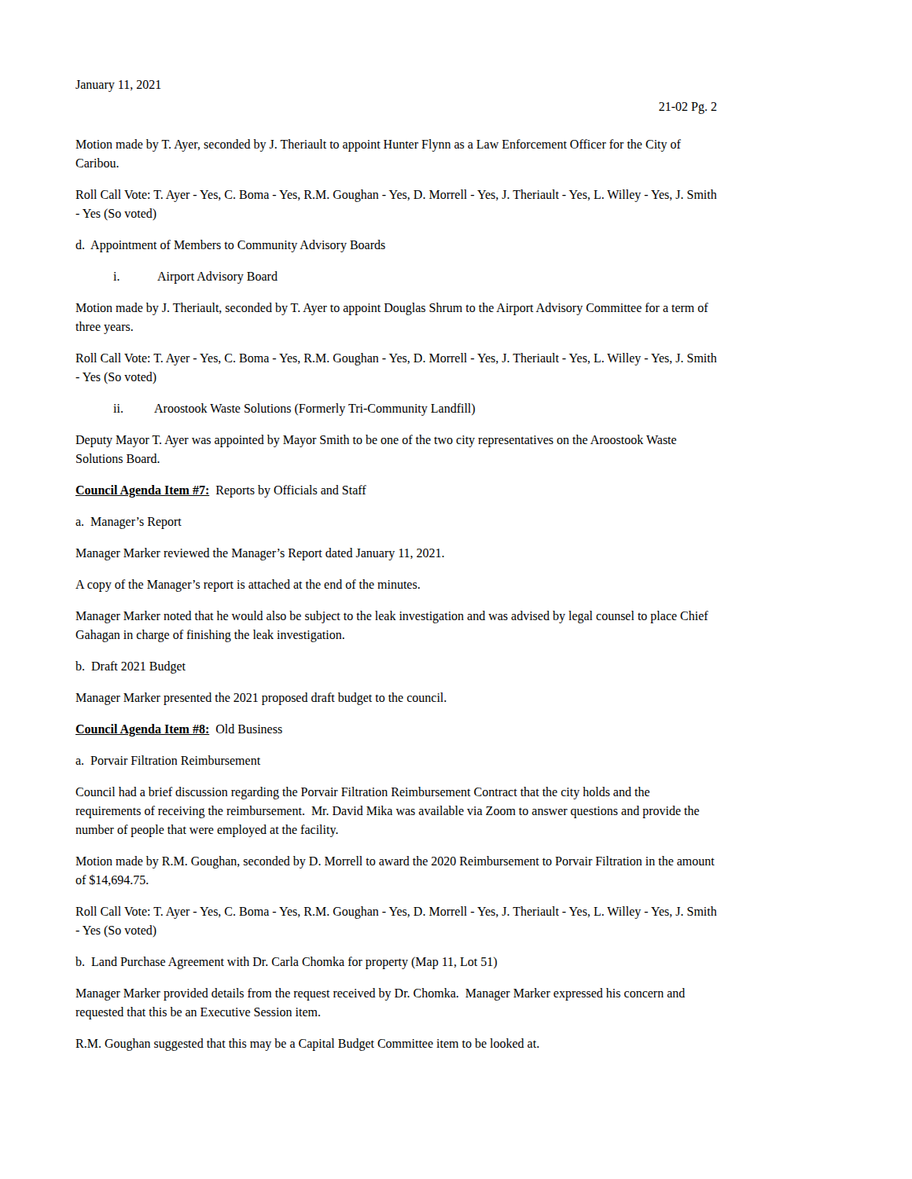January 11, 2021
21-02 Pg. 2
Motion made by T. Ayer, seconded by J. Theriault to appoint Hunter Flynn as a Law Enforcement Officer for the City of Caribou.
Roll Call Vote: T. Ayer - Yes, C. Boma - Yes, R.M. Goughan - Yes, D. Morrell - Yes, J. Theriault - Yes, L. Willey - Yes, J. Smith - Yes (So voted)
d. Appointment of Members to Community Advisory Boards
i. Airport Advisory Board
Motion made by J. Theriault, seconded by T. Ayer to appoint Douglas Shrum to the Airport Advisory Committee for a term of three years.
Roll Call Vote: T. Ayer - Yes, C. Boma - Yes, R.M. Goughan - Yes, D. Morrell - Yes, J. Theriault - Yes, L. Willey - Yes, J. Smith - Yes (So voted)
ii. Aroostook Waste Solutions (Formerly Tri-Community Landfill)
Deputy Mayor T. Ayer was appointed by Mayor Smith to be one of the two city representatives on the Aroostook Waste Solutions Board.
Council Agenda Item #7: Reports by Officials and Staff
a. Manager’s Report
Manager Marker reviewed the Manager’s Report dated January 11, 2021.
A copy of the Manager’s report is attached at the end of the minutes.
Manager Marker noted that he would also be subject to the leak investigation and was advised by legal counsel to place Chief Gahagan in charge of finishing the leak investigation.
b. Draft 2021 Budget
Manager Marker presented the 2021 proposed draft budget to the council.
Council Agenda Item #8: Old Business
a. Porvair Filtration Reimbursement
Council had a brief discussion regarding the Porvair Filtration Reimbursement Contract that the city holds and the requirements of receiving the reimbursement. Mr. David Mika was available via Zoom to answer questions and provide the number of people that were employed at the facility.
Motion made by R.M. Goughan, seconded by D. Morrell to award the 2020 Reimbursement to Porvair Filtration in the amount of $14,694.75.
Roll Call Vote: T. Ayer - Yes, C. Boma - Yes, R.M. Goughan - Yes, D. Morrell - Yes, J. Theriault - Yes, L. Willey - Yes, J. Smith - Yes (So voted)
b. Land Purchase Agreement with Dr. Carla Chomka for property (Map 11, Lot 51)
Manager Marker provided details from the request received by Dr. Chomka. Manager Marker expressed his concern and requested that this be an Executive Session item.
R.M. Goughan suggested that this may be a Capital Budget Committee item to be looked at.